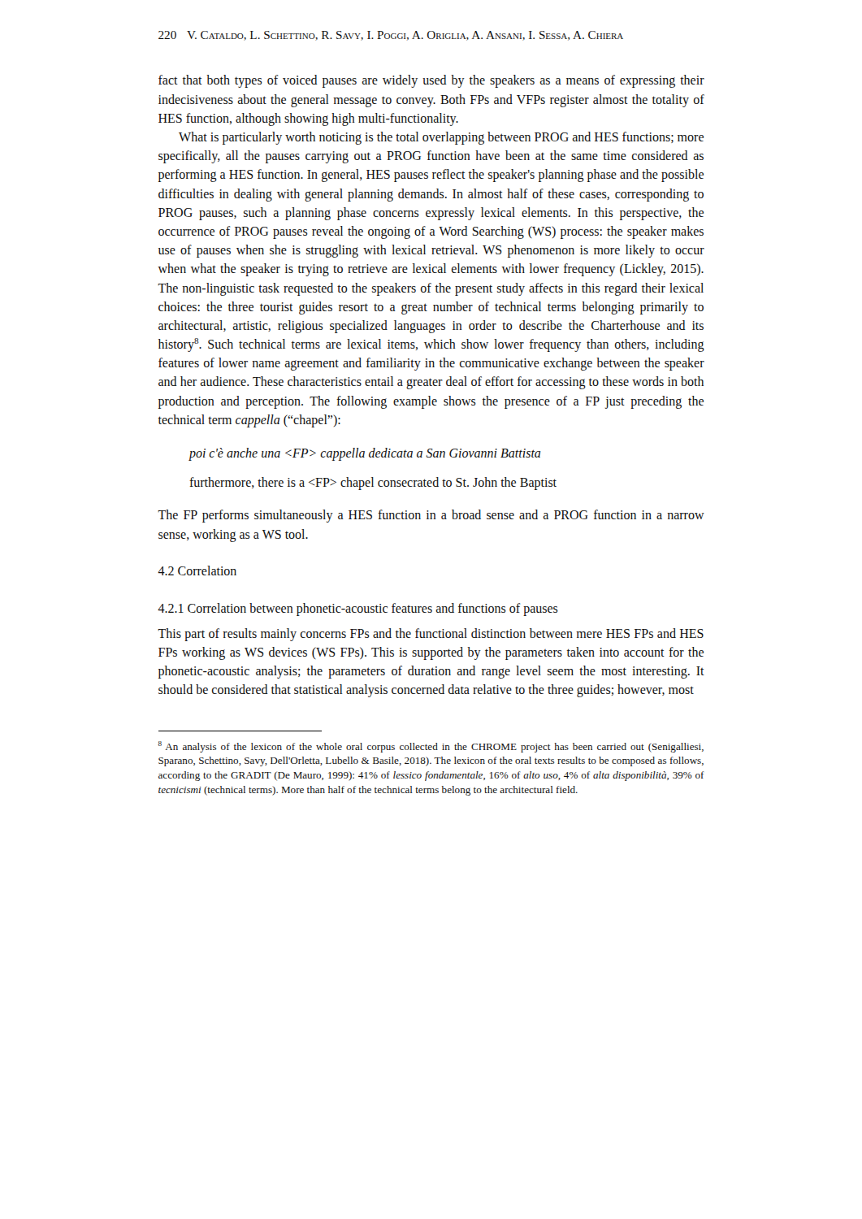220 V. Cataldo, L. Schettino, R. Savy, I. Poggi, A. Origlia, A. Ansani, I. Sessa, A. Chiera
fact that both types of voiced pauses are widely used by the speakers as a means of expressing their indecisiveness about the general message to convey. Both FPs and VFPs register almost the totality of HES function, although showing high multi-functionality.
What is particularly worth noticing is the total overlapping between PROG and HES functions; more specifically, all the pauses carrying out a PROG function have been at the same time considered as performing a HES function. In general, HES pauses reflect the speaker's planning phase and the possible difficulties in dealing with general planning demands. In almost half of these cases, corresponding to PROG pauses, such a planning phase concerns expressly lexical elements. In this perspective, the occurrence of PROG pauses reveal the ongoing of a Word Searching (WS) process: the speaker makes use of pauses when she is struggling with lexical retrieval. WS phenomenon is more likely to occur when what the speaker is trying to retrieve are lexical elements with lower frequency (Lickley, 2015). The non-linguistic task requested to the speakers of the present study affects in this regard their lexical choices: the three tourist guides resort to a great number of technical terms belonging primarily to architectural, artistic, religious specialized languages in order to describe the Charterhouse and its history8. Such technical terms are lexical items, which show lower frequency than others, including features of lower name agreement and familiarity in the communicative exchange between the speaker and her audience. These characteristics entail a greater deal of effort for accessing to these words in both production and perception. The following example shows the presence of a FP just preceding the technical term cappella (“chapel”):
poi c'è anche una <FP> cappella dedicata a San Giovanni Battista
furthermore, there is a <FP> chapel consecrated to St. John the Baptist
The FP performs simultaneously a HES function in a broad sense and a PROG function in a narrow sense, working as a WS tool.
4.2 Correlation
4.2.1 Correlation between phonetic-acoustic features and functions of pauses
This part of results mainly concerns FPs and the functional distinction between mere HES FPs and HES FPs working as WS devices (WS FPs). This is supported by the parameters taken into account for the phonetic-acoustic analysis; the parameters of duration and range level seem the most interesting. It should be considered that statistical analysis concerned data relative to the three guides; however, most
8 An analysis of the lexicon of the whole oral corpus collected in the CHROME project has been carried out (Senigalliesi, Sparano, Schettino, Savy, Dell'Orletta, Lubello & Basile, 2018). The lexicon of the oral texts results to be composed as follows, according to the GRADIT (De Mauro, 1999): 41% of lessico fondamentale, 16% of alto uso, 4% of alta disponibilità, 39% of tecnicismi (technical terms). More than half of the technical terms belong to the architectural field.